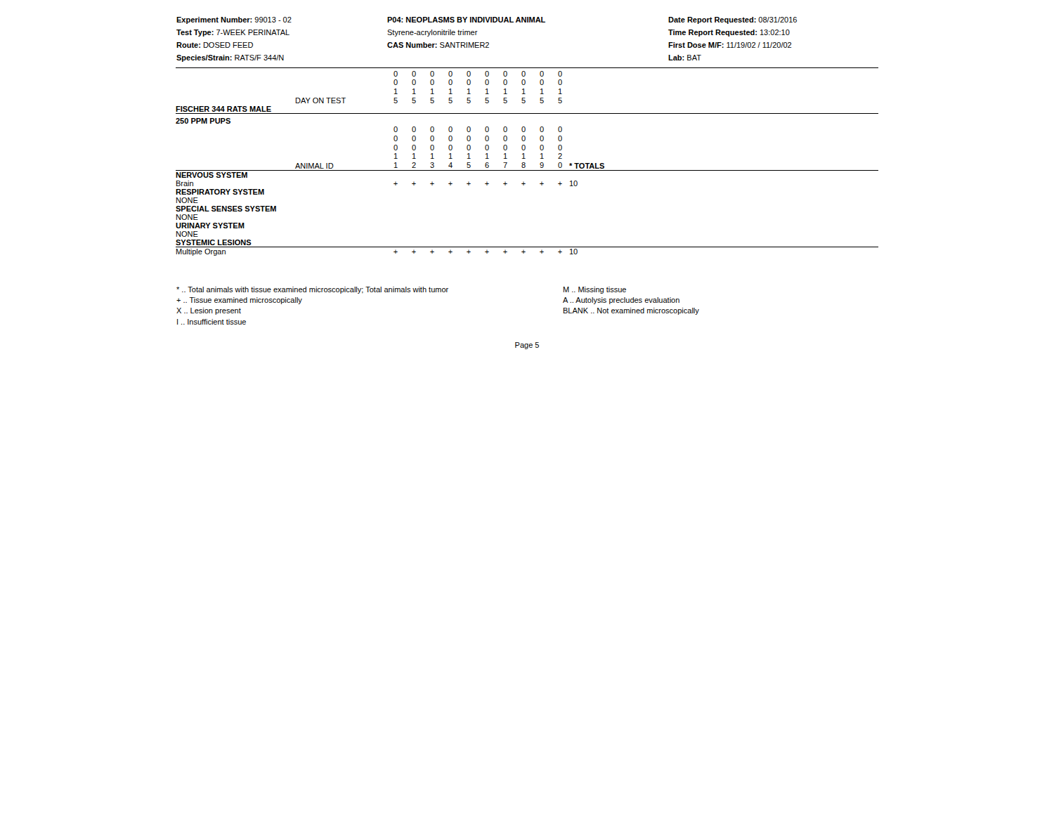| Experiment Number: 99013 - 02 | P04: NEOPLASMS BY INDIVIDUAL ANIMAL | Date Report Requested: 08/31/2016 |
| Test Type: 7-WEEK PERINATAL | Styrene-acrylonitrile trimer | Time Report Requested: 13:02:10 |
| Route: DOSED FEED | CAS Number: SANTRIMER2 | First Dose M/F: 11/19/02 / 11/20/02 |
| Species/Strain: RATS/F 344/N | | Lab: BAT |
| DAY ON TEST | 0 0 1 5 | 0 0 1 5 | 0 0 1 5 | 0 0 1 5 | 0 0 1 5 | 0 0 1 5 | 0 0 1 5 | 0 0 1 5 | 0 0 1 5 | 0 0 1 5 | |
| FISCHER 344 RATS MALE | | |
| 250 PPM PUPS | | |
| ANIMAL ID | 0 0 0 1 1 | 0 0 0 1 2 | 0 0 0 1 3 | 0 0 0 1 4 | 0 0 0 1 5 | 0 0 0 1 6 | 0 0 0 1 7 | 0 0 0 1 8 | 0 0 0 1 9 | 0 0 0 2 0 | * TOTALS |
| NERVOUS SYSTEM | | |
| Brain | + | + | + | + | + | + | + | + | + | + | 10 |
| RESPIRATORY SYSTEM | | |
| NONE | | |
| SPECIAL SENSES SYSTEM | | |
| NONE | | |
| URINARY SYSTEM | | |
| NONE | | |
| SYSTEMIC LESIONS | | |
| Multiple Organ | + | + | + | + | + | + | + | + | + | + | 10 |
| * .. Total animals with tissue examined microscopically; Total animals with tumor + .. Tissue examined microscopically X .. Lesion present I .. Insufficient tissue | M .. Missing tissue A .. Autolysis precludes evaluation BLANK .. Not examined microscopically |
Page 5